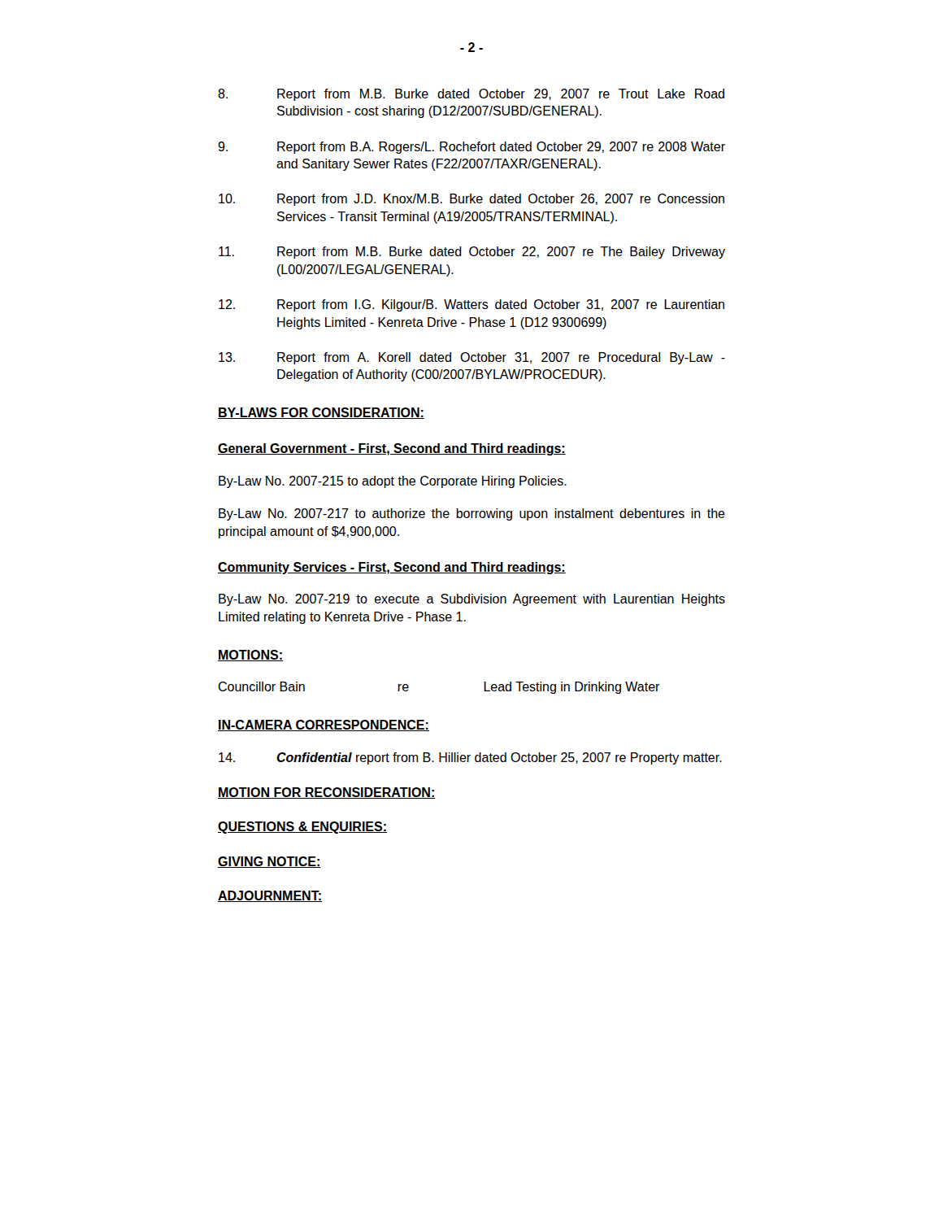- 2 -
8. Report from M.B. Burke dated October 29, 2007 re Trout Lake Road Subdivision - cost sharing (D12/2007/SUBD/GENERAL).
9. Report from B.A. Rogers/L. Rochefort dated October 29, 2007 re 2008 Water and Sanitary Sewer Rates (F22/2007/TAXR/GENERAL).
10. Report from J.D. Knox/M.B. Burke dated October 26, 2007 re Concession Services - Transit Terminal (A19/2005/TRANS/TERMINAL).
11. Report from M.B. Burke dated October 22, 2007 re The Bailey Driveway (L00/2007/LEGAL/GENERAL).
12. Report from I.G. Kilgour/B. Watters dated October 31, 2007 re Laurentian Heights Limited - Kenreta Drive - Phase 1 (D12 9300699)
13. Report from A. Korell dated October 31, 2007 re Procedural By-Law - Delegation of Authority (C00/2007/BYLAW/PROCEDUR).
BY-LAWS FOR CONSIDERATION:
General Government - First, Second and Third readings:
By-Law No. 2007-215 to adopt the Corporate Hiring Policies.
By-Law No. 2007-217 to authorize the borrowing upon instalment debentures in the principal amount of $4,900,000.
Community Services - First, Second and Third readings:
By-Law No. 2007-219 to execute a Subdivision Agreement with Laurentian Heights Limited relating to Kenreta Drive - Phase 1.
MOTIONS:
Councillor Bain
re
Lead Testing in Drinking Water
IN-CAMERA CORRESPONDENCE:
14. Confidential report from B. Hillier dated October 25, 2007 re Property matter.
MOTION FOR RECONSIDERATION:
QUESTIONS & ENQUIRIES:
GIVING NOTICE:
ADJOURNMENT: